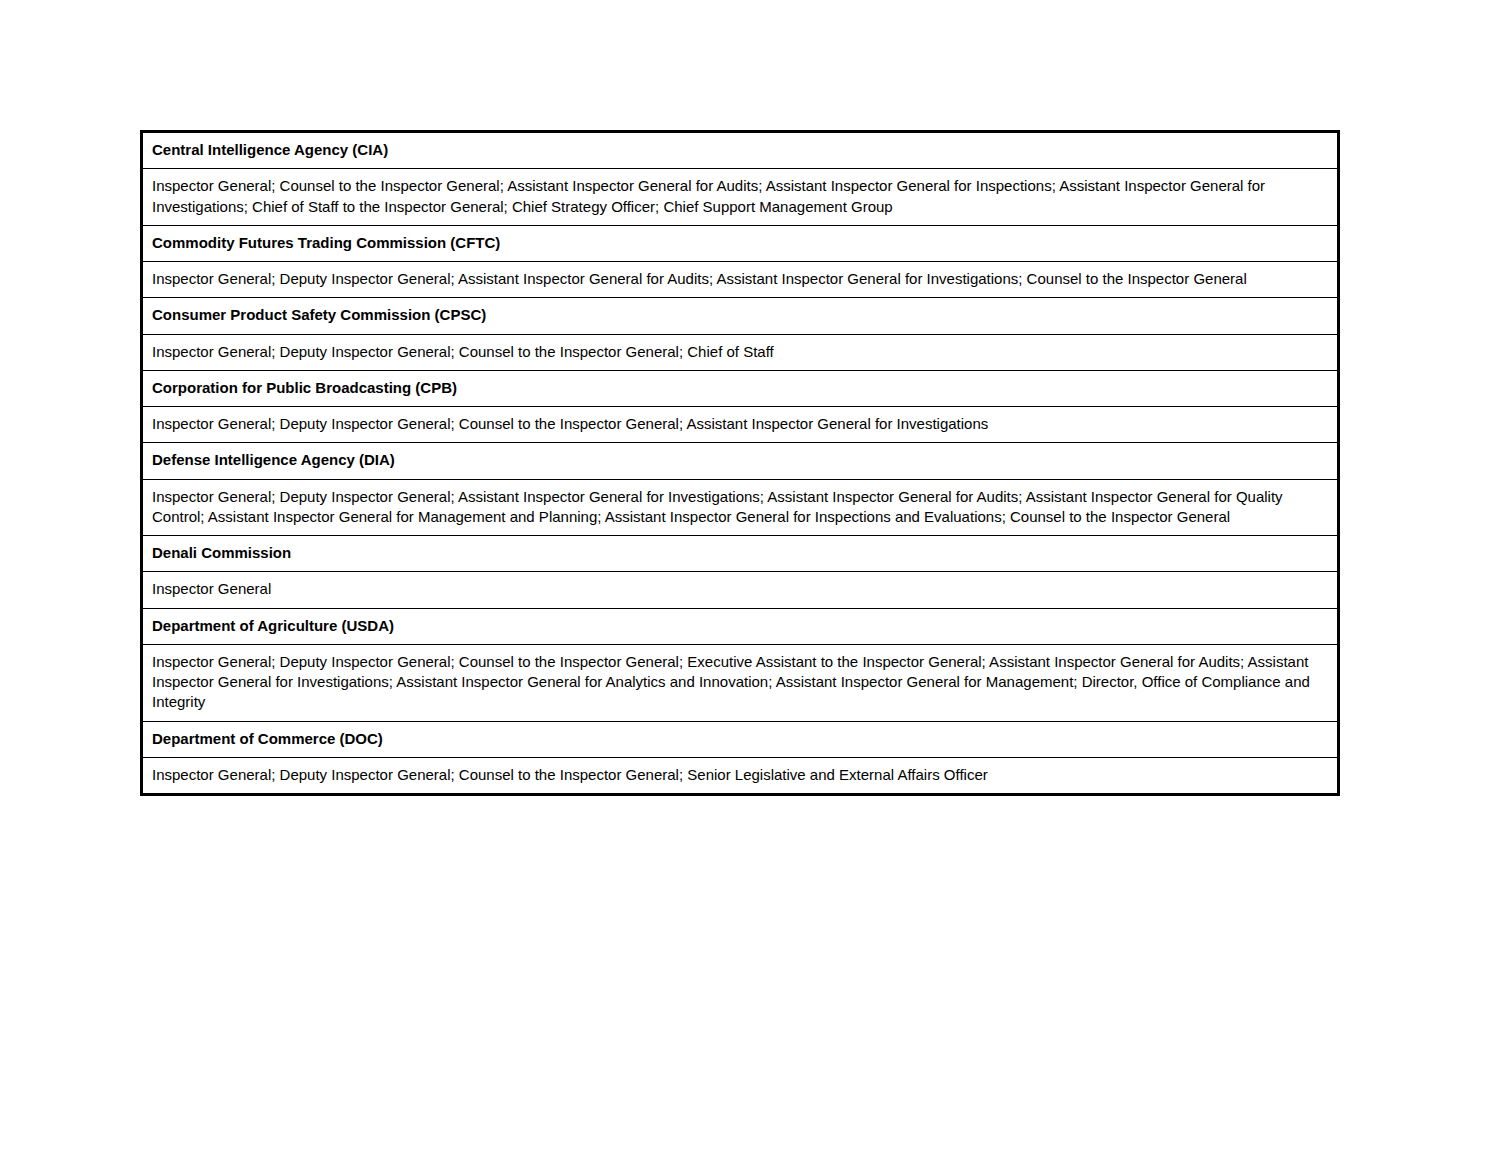| Central Intelligence Agency (CIA) |
| Inspector General; Counsel to the Inspector General; Assistant Inspector General for Audits; Assistant Inspector General for Inspections; Assistant Inspector General for Investigations; Chief of Staff to the Inspector General; Chief Strategy Officer; Chief Support Management Group |
| Commodity Futures Trading Commission (CFTC) |
| Inspector General; Deputy Inspector General; Assistant Inspector General for Audits; Assistant Inspector General for Investigations; Counsel to the Inspector General |
| Consumer Product Safety Commission (CPSC) |
| Inspector General; Deputy Inspector General; Counsel to the Inspector General; Chief of Staff |
| Corporation for Public Broadcasting (CPB) |
| Inspector General; Deputy Inspector General; Counsel to the Inspector General; Assistant Inspector General for Investigations |
| Defense Intelligence Agency (DIA) |
| Inspector General; Deputy Inspector General; Assistant Inspector General for Investigations; Assistant Inspector General for Audits; Assistant Inspector General for Quality Control; Assistant Inspector General for Management and Planning; Assistant Inspector General for Inspections and Evaluations; Counsel to the Inspector General |
| Denali Commission |
| Inspector General |
| Department of Agriculture (USDA) |
| Inspector General; Deputy Inspector General; Counsel to the Inspector General; Executive Assistant to the Inspector General; Assistant Inspector General for Audits; Assistant Inspector General for Investigations; Assistant Inspector General for Analytics and Innovation; Assistant Inspector General for Management; Director, Office of Compliance and Integrity |
| Department of Commerce (DOC) |
| Inspector General; Deputy Inspector General; Counsel to the Inspector General; Senior Legislative and External Affairs Officer |